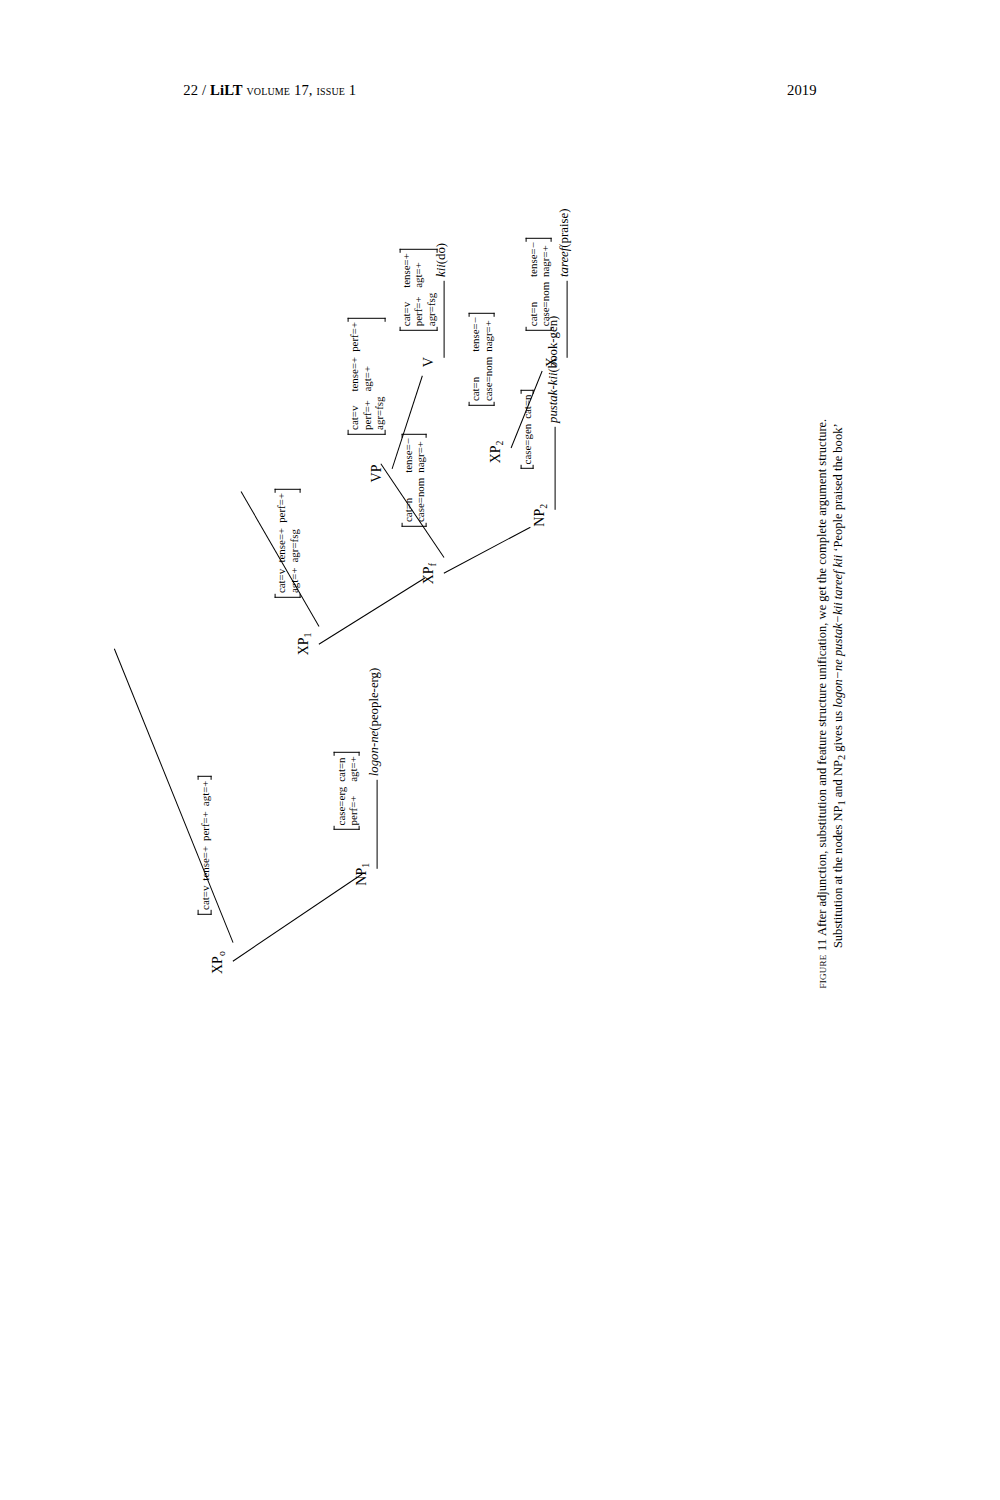22 / LiLT volume 17, issue 1 2019
XPo
| cat=v | tense=+ | perf=+ | agt=+ |
NP1
| case=erg | cat=n |
| perf=+ | agt=+ |
logon-ne(people-erg)
XP1
| cat=v | tense=+ | perf=+ |
| agt=+ | agr=fsg | |
XPf
| cat=n | tense=− |
| case=nom | nagr=+ |
NP2
| case=gen | cat=n |
pustak-kii(book-gen)
XP2
| cat=n | tense=− |
| case=nom | nagr=+ |
X
| cat=n | tense=− |
| case=nom | nagr=+ |
tareef(praise)
VP
| cat=v | tense=+ | perf=+ |
| perf=+ | agt=+ | |
| agr=fsg | | |
V
| cat=v | tense=+ |
| perf=+ | agt=+ |
| agr=fsg | |
kii(do)
figure 11 After adjunction, substitution and feature structure unification, we get the complete argument structure. Substitution at the nodes NP1 and NP2 gives us logon−ne pustak−kii tareef kii ‘People praised the book’